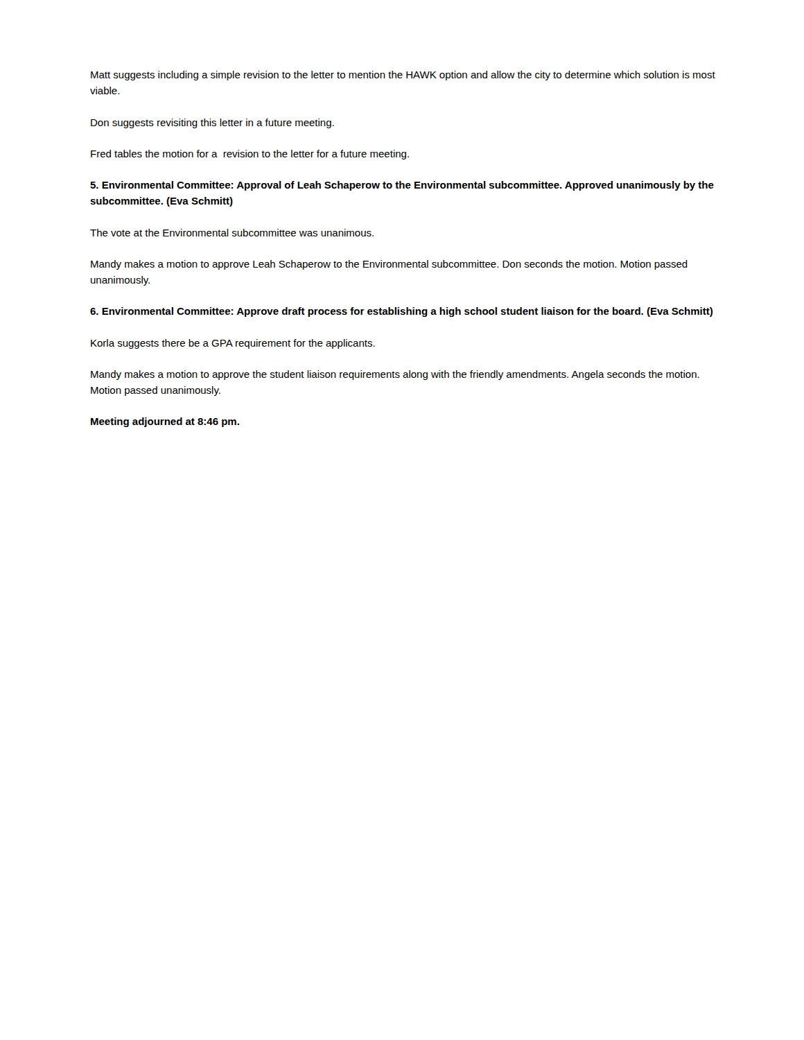Matt suggests including a simple revision to the letter to mention the HAWK option and allow the city to determine which solution is most viable.
Don suggests revisiting this letter in a future meeting.
Fred tables the motion for a revision to the letter for a future meeting.
5. Environmental Committee: Approval of Leah Schaperow to the Environmental subcommittee. Approved unanimously by the subcommittee. (Eva Schmitt)
The vote at the Environmental subcommittee was unanimous.
Mandy makes a motion to approve Leah Schaperow to the Environmental subcommittee. Don seconds the motion. Motion passed unanimously.
6. Environmental Committee: Approve draft process for establishing a high school student liaison for the board. (Eva Schmitt)
Korla suggests there be a GPA requirement for the applicants.
Mandy makes a motion to approve the student liaison requirements along with the friendly amendments. Angela seconds the motion. Motion passed unanimously.
Meeting adjourned at 8:46 pm.